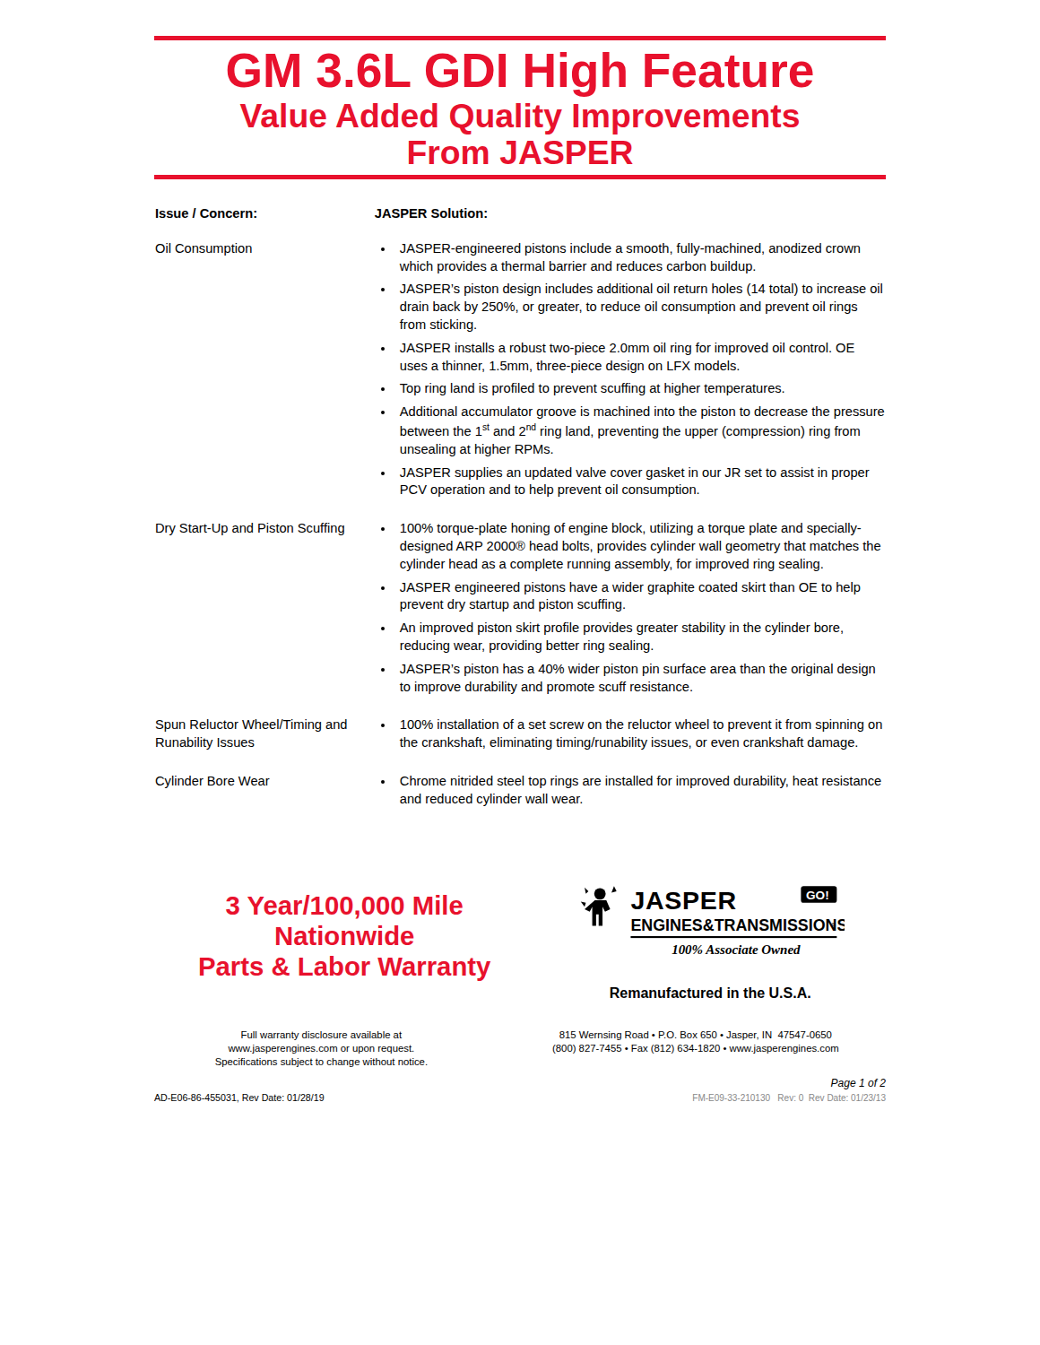GM 3.6L GDI High Feature
Value Added Quality Improvements From JASPER
| Issue / Concern: | JASPER Solution: |
| --- | --- |
| Oil Consumption | JASPER-engineered pistons include a smooth, fully-machined, anodized crown which provides a thermal barrier and reduces carbon buildup. JASPER’s piston design includes additional oil return holes (14 total) to increase oil drain back by 250%, or greater, to reduce oil consumption and prevent oil rings from sticking. JASPER installs a robust two-piece 2.0mm oil ring for improved oil control. OE uses a thinner, 1.5mm, three-piece design on LFX models. Top ring land is profiled to prevent scuffing at higher temperatures. Additional accumulator groove is machined into the piston to decrease the pressure between the 1 st and 2 nd ring land, preventing the upper (compression) ring from unsealing at higher RPMs. JASPER supplies an updated valve cover gasket in our JR set to assist in proper PCV operation and to help prevent oil consumption. |
| Dry Start-Up and Piston Scuffing | 100% torque-plate honing of engine block, utilizing a torque plate and specially-designed ARP 2000® head bolts, provides cylinder wall geometry that matches the cylinder head as a complete running assembly, for improved ring sealing. JASPER engineered pistons have a wider graphite coated skirt than OE to help prevent dry startup and piston scuffing. An improved piston skirt profile provides greater stability in the cylinder bore, reducing wear, providing better ring sealing. JASPER’s piston has a 40% wider piston pin surface area than the original design to improve durability and promote scuff resistance. |
| Spun Reluctor Wheel/Timing and Runability Issues | 100% installation of a set screw on the reluctor wheel to prevent it from spinning on the crankshaft, eliminating timing/runability issues, or even crankshaft damage. |
| Cylinder Bore Wear | Chrome nitrided steel top rings are installed for improved durability, heat resistance and reduced cylinder wall wear. |
| 3 Year/100,000 Mile Nationwide Parts & Labor Warranty | JASPER GO! ® ENGINES&TRANSMISSIONS 100% Associate Owned Remanufactured in the U.S.A. |
| Full warranty disclosure available at www.jasperengines.com or upon request. Specifications subject to change without notice. | 815 Wernsing Road • P.O. Box 650 • Jasper, IN 47547-0650 (800) 827-7455 • Fax (812) 634-1820 • www.jasperengines.com |
AD-E06-86-455031, Rev Date: 01/28/19
Page 1 of 2
FM-E09-33-210130 Rev: 0 Rev Date: 01/23/13